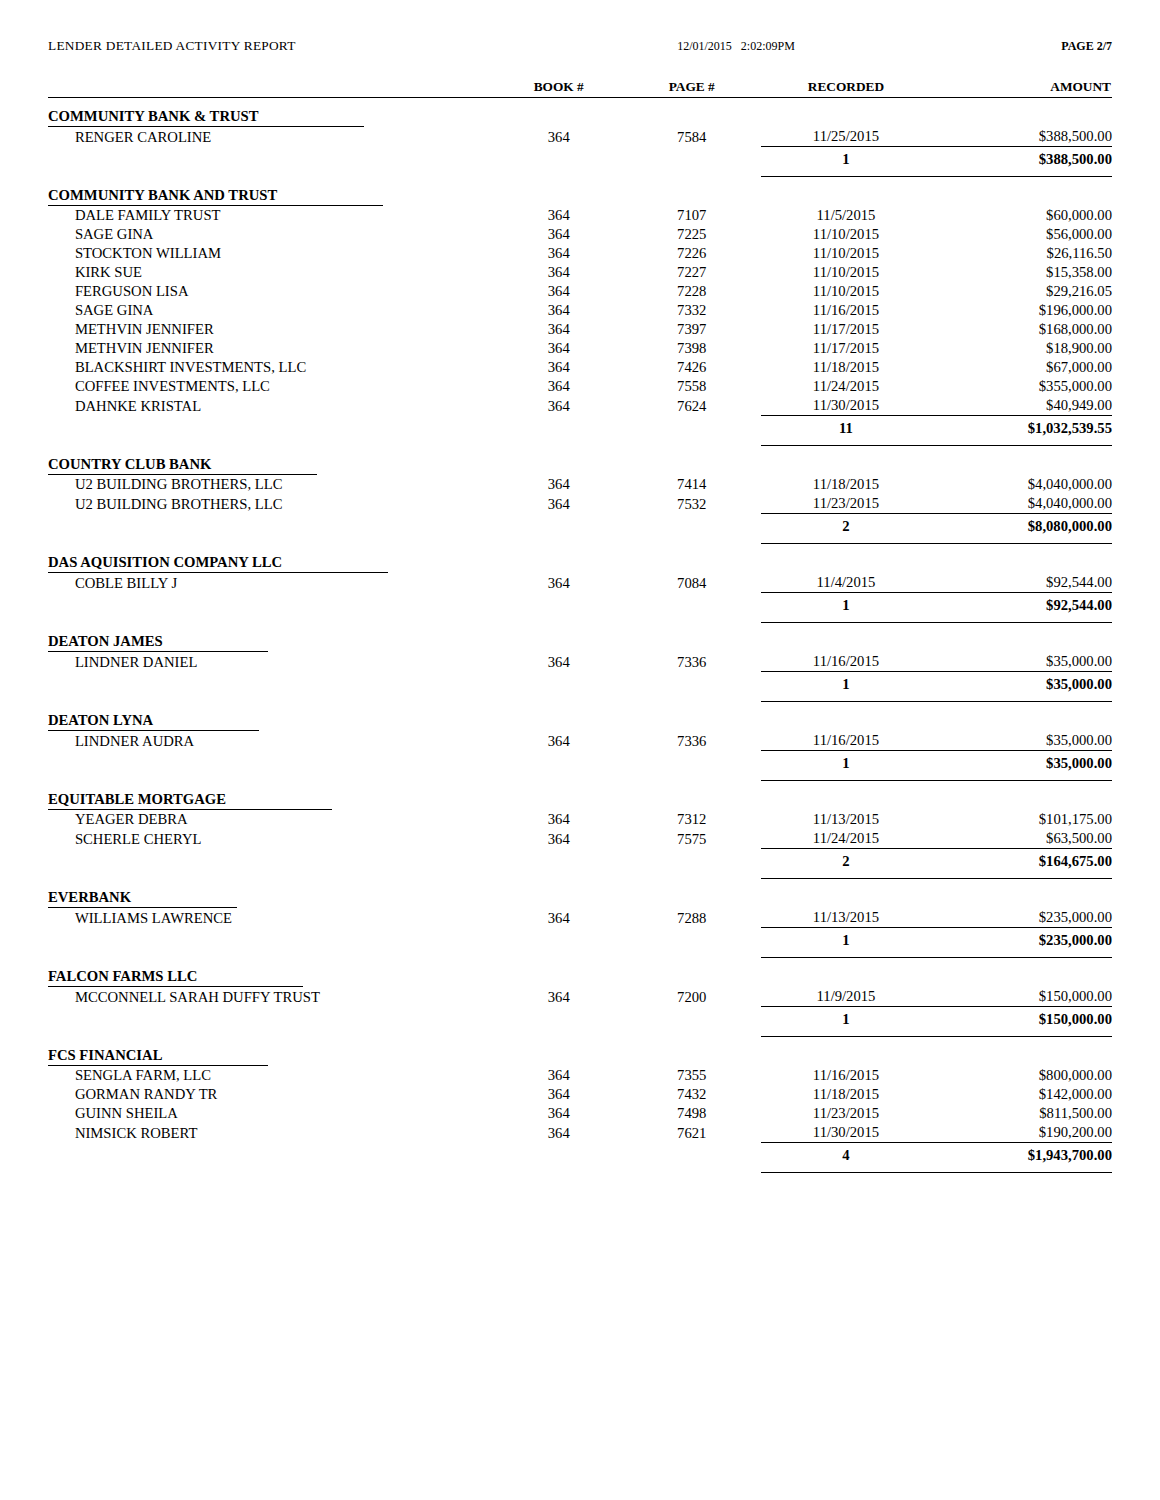LENDER DETAILED ACTIVITY REPORT 12/01/2015 2:02:09PM PAGE 2/7
| | BOOK # | PAGE # | RECORDED | AMOUNT |
| --- | --- | --- | --- | --- |
| COMMUNITY BANK & TRUST |
| RENGER CAROLINE | 364 | 7584 | 11/25/2015 | $388,500.00 |
| | | | 1 | $388,500.00 |
| COMMUNITY BANK AND TRUST |
| DALE FAMILY TRUST | 364 | 7107 | 11/5/2015 | $60,000.00 |
| SAGE GINA | 364 | 7225 | 11/10/2015 | $56,000.00 |
| STOCKTON WILLIAM | 364 | 7226 | 11/10/2015 | $26,116.50 |
| KIRK SUE | 364 | 7227 | 11/10/2015 | $15,358.00 |
| FERGUSON LISA | 364 | 7228 | 11/10/2015 | $29,216.05 |
| SAGE GINA | 364 | 7332 | 11/16/2015 | $196,000.00 |
| METHVIN JENNIFER | 364 | 7397 | 11/17/2015 | $168,000.00 |
| METHVIN JENNIFER | 364 | 7398 | 11/17/2015 | $18,900.00 |
| BLACKSHIRT INVESTMENTS, LLC | 364 | 7426 | 11/18/2015 | $67,000.00 |
| COFFEE INVESTMENTS, LLC | 364 | 7558 | 11/24/2015 | $355,000.00 |
| DAHNKE KRISTAL | 364 | 7624 | 11/30/2015 | $40,949.00 |
| | | | 11 | $1,032,539.55 |
| COUNTRY CLUB BANK |
| U2 BUILDING BROTHERS, LLC | 364 | 7414 | 11/18/2015 | $4,040,000.00 |
| U2 BUILDING BROTHERS, LLC | 364 | 7532 | 11/23/2015 | $4,040,000.00 |
| | | | 2 | $8,080,000.00 |
| DAS AQUISITION COMPANY LLC |
| COBLE BILLY J | 364 | 7084 | 11/4/2015 | $92,544.00 |
| | | | 1 | $92,544.00 |
| DEATON JAMES |
| LINDNER DANIEL | 364 | 7336 | 11/16/2015 | $35,000.00 |
| | | | 1 | $35,000.00 |
| DEATON LYNA |
| LINDNER AUDRA | 364 | 7336 | 11/16/2015 | $35,000.00 |
| | | | 1 | $35,000.00 |
| EQUITABLE MORTGAGE |
| YEAGER DEBRA | 364 | 7312 | 11/13/2015 | $101,175.00 |
| SCHERLE CHERYL | 364 | 7575 | 11/24/2015 | $63,500.00 |
| | | | 2 | $164,675.00 |
| EVERBANK |
| WILLIAMS LAWRENCE | 364 | 7288 | 11/13/2015 | $235,000.00 |
| | | | 1 | $235,000.00 |
| FALCON FARMS LLC |
| MCCONNELL SARAH DUFFY TRUST | 364 | 7200 | 11/9/2015 | $150,000.00 |
| | | | 1 | $150,000.00 |
| FCS FINANCIAL |
| SENGLA FARM, LLC | 364 | 7355 | 11/16/2015 | $800,000.00 |
| GORMAN RANDY TR | 364 | 7432 | 11/18/2015 | $142,000.00 |
| GUINN SHEILA | 364 | 7498 | 11/23/2015 | $811,500.00 |
| NIMSICK ROBERT | 364 | 7621 | 11/30/2015 | $190,200.00 |
| | | | 4 | $1,943,700.00 |